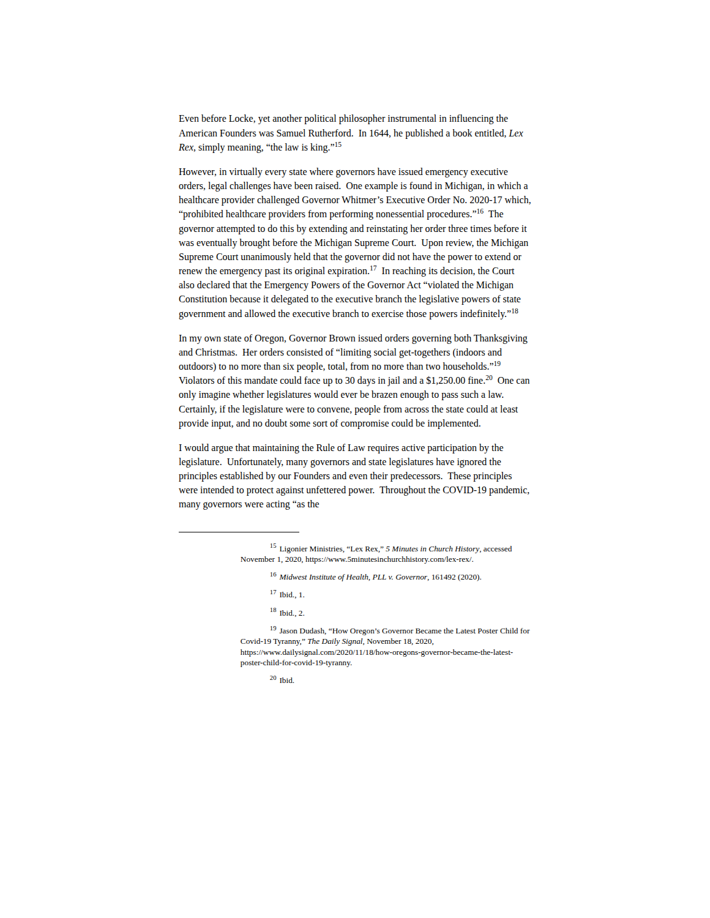Even before Locke, yet another political philosopher instrumental in influencing the American Founders was Samuel Rutherford. In 1644, he published a book entitled, Lex Rex, simply meaning, “the law is king.”15
However, in virtually every state where governors have issued emergency executive orders, legal challenges have been raised. One example is found in Michigan, in which a healthcare provider challenged Governor Whitmer’s Executive Order No. 2020-17 which, “prohibited healthcare providers from performing nonessential procedures.”16 The governor attempted to do this by extending and reinstating her order three times before it was eventually brought before the Michigan Supreme Court. Upon review, the Michigan Supreme Court unanimously held that the governor did not have the power to extend or renew the emergency past its original expiration.17 In reaching its decision, the Court also declared that the Emergency Powers of the Governor Act “violated the Michigan Constitution because it delegated to the executive branch the legislative powers of state government and allowed the executive branch to exercise those powers indefinitely.”18
In my own state of Oregon, Governor Brown issued orders governing both Thanksgiving and Christmas. Her orders consisted of “limiting social get-togethers (indoors and outdoors) to no more than six people, total, from no more than two households.”19 Violators of this mandate could face up to 30 days in jail and a $1,250.00 fine.20 One can only imagine whether legislatures would ever be brazen enough to pass such a law. Certainly, if the legislature were to convene, people from across the state could at least provide input, and no doubt some sort of compromise could be implemented.
I would argue that maintaining the Rule of Law requires active participation by the legislature. Unfortunately, many governors and state legislatures have ignored the principles established by our Founders and even their predecessors. These principles were intended to protect against unfettered power. Throughout the COVID-19 pandemic, many governors were acting “as the
15 Ligonier Ministries, “Lex Rex,” 5 Minutes in Church History, accessed November 1, 2020, https://www.5minutesinchurchhistory.com/lex-rex/.
16 Midwest Institute of Health, PLL v. Governor, 161492 (2020).
17 Ibid., 1.
18 Ibid., 2.
19 Jason Dudash, “How Oregon’s Governor Became the Latest Poster Child for Covid-19 Tyranny,” The Daily Signal, November 18, 2020, https://www.dailysignal.com/2020/11/18/how-oregons-governor-became-the-latest-poster-child-for-covid-19-tyranny.
20 Ibid.